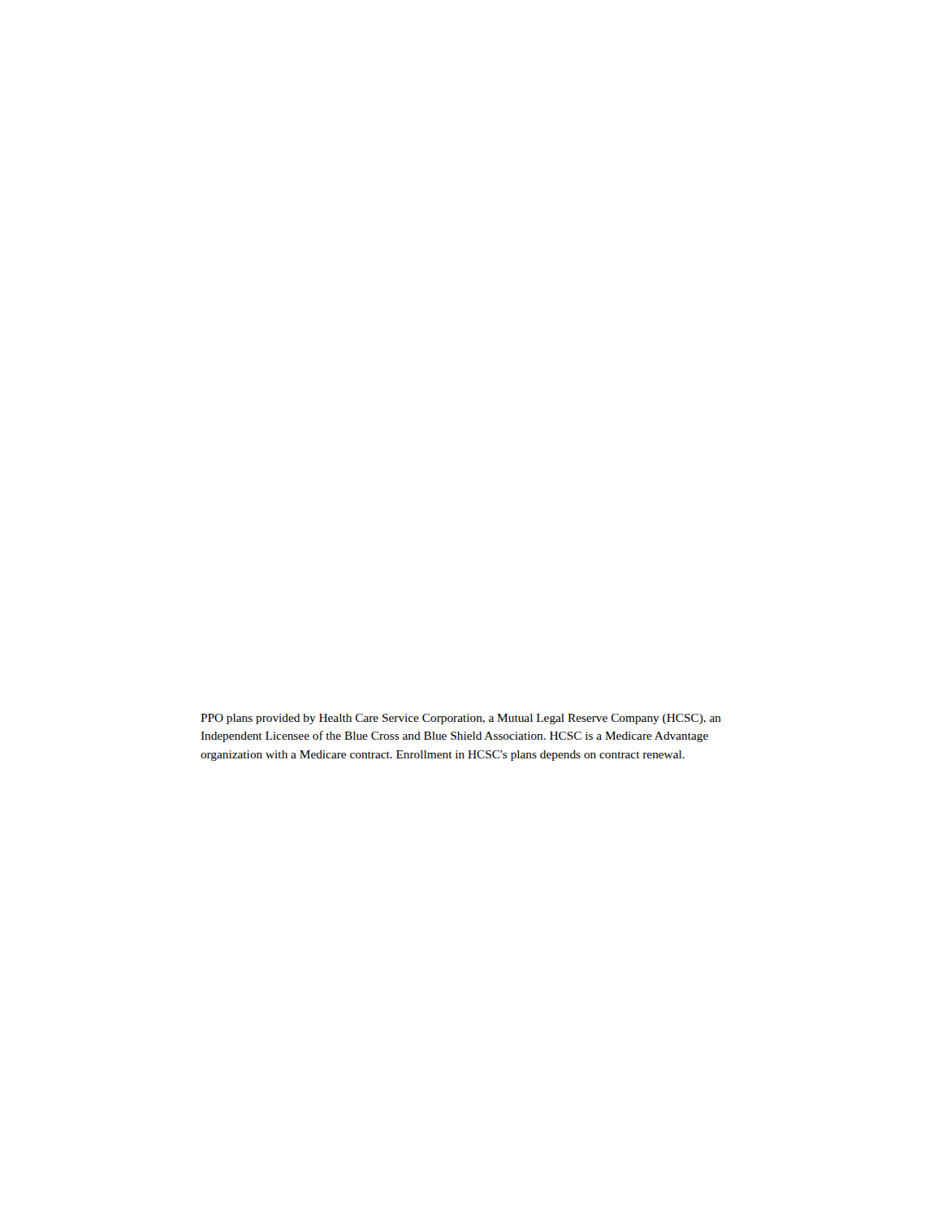PPO plans provided by Health Care Service Corporation, a Mutual Legal Reserve Company (HCSC), an Independent Licensee of the Blue Cross and Blue Shield Association. HCSC is a Medicare Advantage organization with a Medicare contract. Enrollment in HCSC's plans depends on contract renewal.